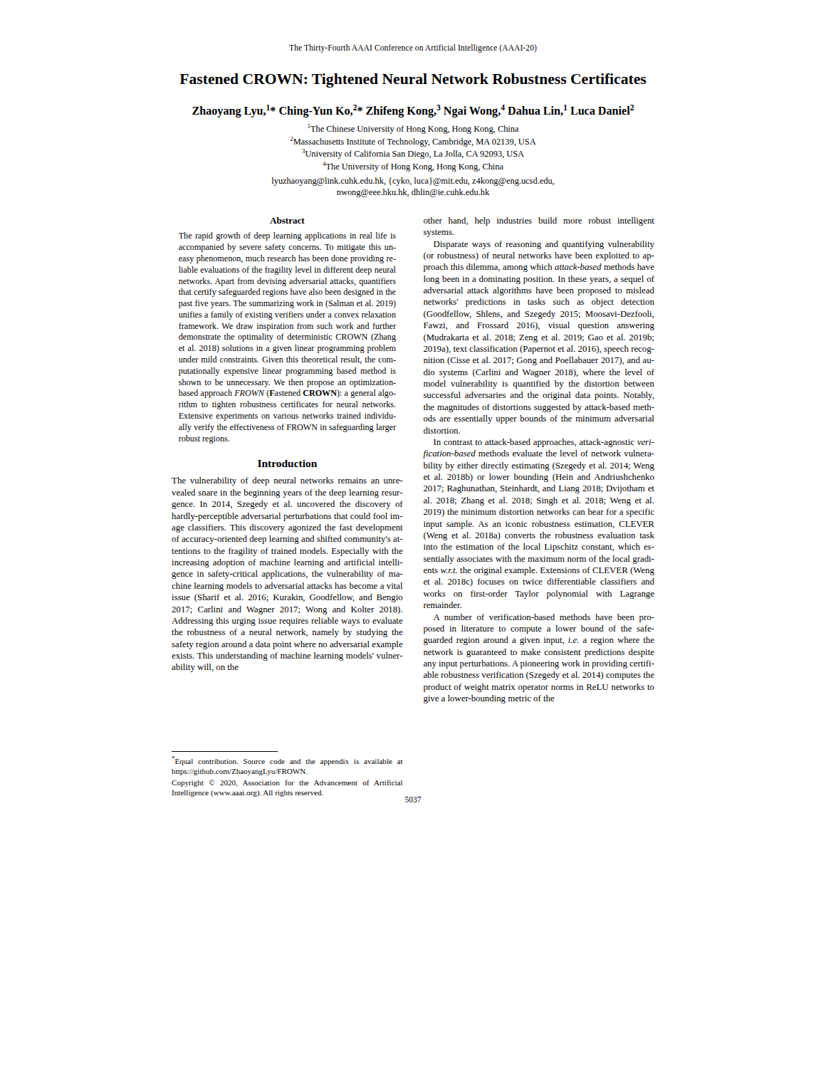The Thirty-Fourth AAAI Conference on Artificial Intelligence (AAAI-20)
Fastened CROWN: Tightened Neural Network Robustness Certificates
Zhaoyang Lyu,1* Ching-Yun Ko,2* Zhifeng Kong,3 Ngai Wong,4 Dahua Lin,1 Luca Daniel2
1The Chinese University of Hong Kong, Hong Kong, China
2Massachusetts Institute of Technology, Cambridge, MA 02139, USA
3University of California San Diego, La Jolla, CA 92093, USA
4The University of Hong Kong, Hong Kong, China
lyuzhaoyang@link.cuhk.edu.hk, {cyko, luca}@mit.edu, z4kong@eng.ucsd.edu,
nwong@eee.hku.hk, dhlin@ie.cuhk.edu.hk
Abstract
The rapid growth of deep learning applications in real life is accompanied by severe safety concerns. To mitigate this uneasy phenomenon, much research has been done providing reliable evaluations of the fragility level in different deep neural networks. Apart from devising adversarial attacks, quantifiers that certify safeguarded regions have also been designed in the past five years. The summarizing work in (Salman et al. 2019) unifies a family of existing verifiers under a convex relaxation framework. We draw inspiration from such work and further demonstrate the optimality of deterministic CROWN (Zhang et al. 2018) solutions in a given linear programming problem under mild constraints. Given this theoretical result, the computationally expensive linear programming based method is shown to be unnecessary. We then propose an optimization-based approach FROWN (Fastened CROWN): a general algorithm to tighten robustness certificates for neural networks. Extensive experiments on various networks trained individually verify the effectiveness of FROWN in safeguarding larger robust regions.
Introduction
The vulnerability of deep neural networks remains an unrevealed snare in the beginning years of the deep learning resurgence. In 2014, Szegedy et al. uncovered the discovery of hardly-perceptible adversarial perturbations that could fool image classifiers. This discovery agonized the fast development of accuracy-oriented deep learning and shifted community's attentions to the fragility of trained models. Especially with the increasing adoption of machine learning and artificial intelligence in safety-critical applications, the vulnerability of machine learning models to adversarial attacks has become a vital issue (Sharif et al. 2016; Kurakin, Goodfellow, and Bengio 2017; Carlini and Wagner 2017; Wong and Kolter 2018). Addressing this urging issue requires reliable ways to evaluate the robustness of a neural network, namely by studying the safety region around a data point where no adversarial example exists. This understanding of machine learning models' vulnerability will, on the
*Equal contribution. Source code and the appendix is available at https://github.com/ZhaoyangLyu/FROWN.
Copyright © 2020, Association for the Advancement of Artificial Intelligence (www.aaai.org). All rights reserved.
other hand, help industries build more robust intelligent systems.
Disparate ways of reasoning and quantifying vulnerability (or robustness) of neural networks have been exploited to approach this dilemma, among which attack-based methods have long been in a dominating position. In these years, a sequel of adversarial attack algorithms have been proposed to mislead networks' predictions in tasks such as object detection (Goodfellow, Shlens, and Szegedy 2015; Moosavi-Dezfooli, Fawzi, and Frossard 2016), visual question answering (Mudrakarta et al. 2018; Zeng et al. 2019; Gao et al. 2019b; 2019a), text classification (Papernot et al. 2016), speech recognition (Cisse et al. 2017; Gong and Poellabauer 2017), and audio systems (Carlini and Wagner 2018), where the level of model vulnerability is quantified by the distortion between successful adversaries and the original data points. Notably, the magnitudes of distortions suggested by attack-based methods are essentially upper bounds of the minimum adversarial distortion.
In contrast to attack-based approaches, attack-agnostic verification-based methods evaluate the level of network vulnerability by either directly estimating (Szegedy et al. 2014; Weng et al. 2018b) or lower bounding (Hein and Andriushchenko 2017; Raghunathan, Steinhardt, and Liang 2018; Dvijotham et al. 2018; Zhang et al. 2018; Singh et al. 2018; Weng et al. 2019) the minimum distortion networks can bear for a specific input sample. As an iconic robustness estimation, CLEVER (Weng et al. 2018a) converts the robustness evaluation task into the estimation of the local Lipschitz constant, which essentially associates with the maximum norm of the local gradients w.r.t. the original example. Extensions of CLEVER (Weng et al. 2018c) focuses on twice differentiable classifiers and works on first-order Taylor polynomial with Lagrange remainder.
A number of verification-based methods have been proposed in literature to compute a lower bound of the safeguarded region around a given input, i.e. a region where the network is guaranteed to make consistent predictions despite any input perturbations. A pioneering work in providing certifiable robustness verification (Szegedy et al. 2014) computes the product of weight matrix operator norms in ReLU networks to give a lower-bounding metric of the
5037